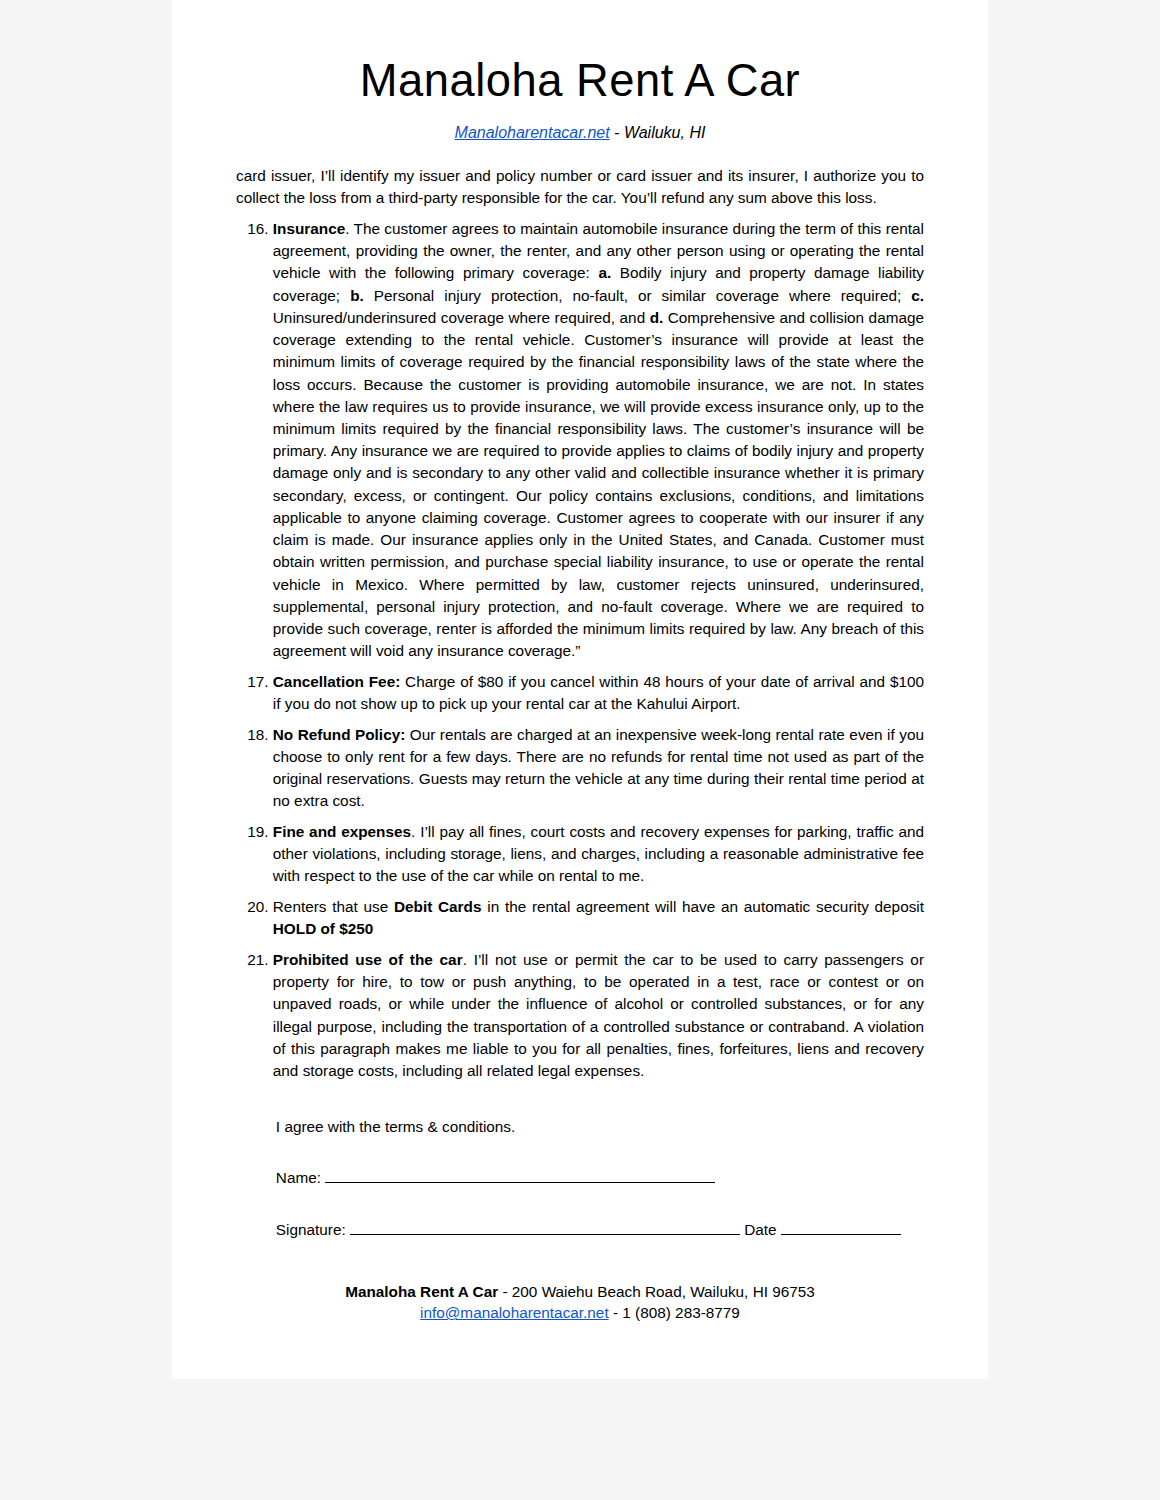Manaloha Rent A Car
Manaloharentacar.net - Wailuku, HI
card issuer, I’ll identify my issuer and policy number or card issuer and its insurer, I authorize you to collect the loss from a third-party responsible for the car. You’ll refund any sum above this loss.
Insurance. The customer agrees to maintain automobile insurance during the term of this rental agreement, providing the owner, the renter, and any other person using or operating the rental vehicle with the following primary coverage: a. Bodily injury and property damage liability coverage; b. Personal injury protection, no-fault, or similar coverage where required; c. Uninsured/underinsured coverage where required, and d. Comprehensive and collision damage coverage extending to the rental vehicle. Customer’s insurance will provide at least the minimum limits of coverage required by the financial responsibility laws of the state where the loss occurs. Because the customer is providing automobile insurance, we are not. In states where the law requires us to provide insurance, we will provide excess insurance only, up to the minimum limits required by the financial responsibility laws. The customer’s insurance will be primary. Any insurance we are required to provide applies to claims of bodily injury and property damage only and is secondary to any other valid and collectible insurance whether it is primary secondary, excess, or contingent. Our policy contains exclusions, conditions, and limitations applicable to anyone claiming coverage. Customer agrees to cooperate with our insurer if any claim is made. Our insurance applies only in the United States, and Canada. Customer must obtain written permission, and purchase special liability insurance, to use or operate the rental vehicle in Mexico. Where permitted by law, customer rejects uninsured, underinsured, supplemental, personal injury protection, and no-fault coverage. Where we are required to provide such coverage, renter is afforded the minimum limits required by law. Any breach of this agreement will void any insurance coverage.”
Cancellation Fee: Charge of $80 if you cancel within 48 hours of your date of arrival and $100 if you do not show up to pick up your rental car at the Kahului Airport.
No Refund Policy: Our rentals are charged at an inexpensive week-long rental rate even if you choose to only rent for a few days. There are no refunds for rental time not used as part of the original reservations. Guests may return the vehicle at any time during their rental time period at no extra cost.
Fine and expenses. I’ll pay all fines, court costs and recovery expenses for parking, traffic and other violations, including storage, liens, and charges, including a reasonable administrative fee with respect to the use of the car while on rental to me.
Renters that use Debit Cards in the rental agreement will have an automatic security deposit HOLD of $250
Prohibited use of the car. I’ll not use or permit the car to be used to carry passengers or property for hire, to tow or push anything, to be operated in a test, race or contest or on unpaved roads, or while under the influence of alcohol or controlled substances, or for any illegal purpose, including the transportation of a controlled substance or contraband. A violation of this paragraph makes me liable to you for all penalties, fines, forfeitures, liens and recovery and storage costs, including all related legal expenses.
I agree with the terms & conditions.
Name:
Signature: Date
Manaloha Rent A Car - 200 Waiehu Beach Road, Wailuku, HI 96753
info@manaloharentacar.net - 1 (808) 283-8779